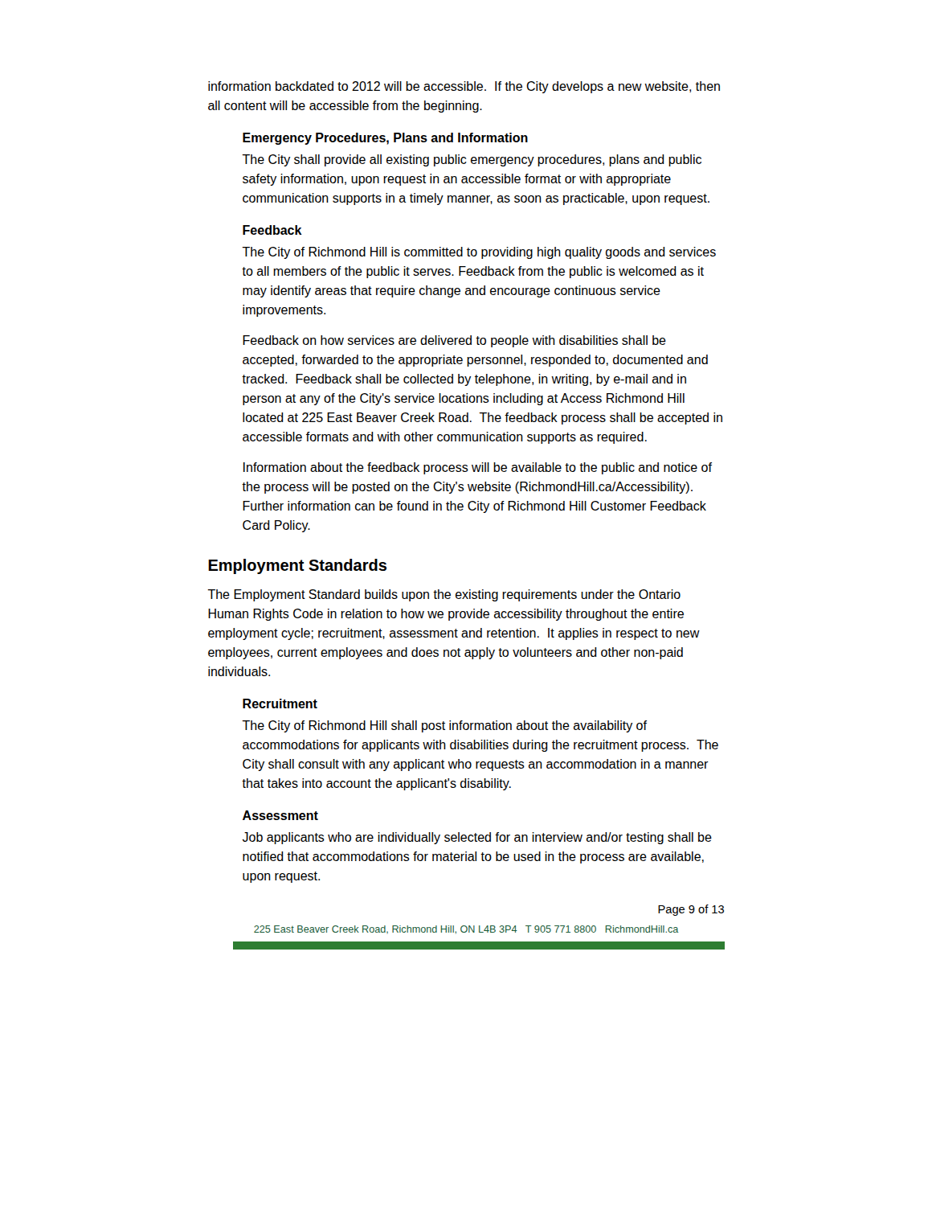information backdated to 2012 will be accessible. If the City develops a new website, then all content will be accessible from the beginning.
Emergency Procedures, Plans and Information
The City shall provide all existing public emergency procedures, plans and public safety information, upon request in an accessible format or with appropriate communication supports in a timely manner, as soon as practicable, upon request.
Feedback
The City of Richmond Hill is committed to providing high quality goods and services to all members of the public it serves. Feedback from the public is welcomed as it may identify areas that require change and encourage continuous service improvements.
Feedback on how services are delivered to people with disabilities shall be accepted, forwarded to the appropriate personnel, responded to, documented and tracked. Feedback shall be collected by telephone, in writing, by e-mail and in person at any of the City's service locations including at Access Richmond Hill located at 225 East Beaver Creek Road. The feedback process shall be accepted in accessible formats and with other communication supports as required.
Information about the feedback process will be available to the public and notice of the process will be posted on the City's website (RichmondHill.ca/Accessibility). Further information can be found in the City of Richmond Hill Customer Feedback Card Policy.
Employment Standards
The Employment Standard builds upon the existing requirements under the Ontario Human Rights Code in relation to how we provide accessibility throughout the entire employment cycle; recruitment, assessment and retention. It applies in respect to new employees, current employees and does not apply to volunteers and other non-paid individuals.
Recruitment
The City of Richmond Hill shall post information about the availability of accommodations for applicants with disabilities during the recruitment process. The City shall consult with any applicant who requests an accommodation in a manner that takes into account the applicant's disability.
Assessment
Job applicants who are individually selected for an interview and/or testing shall be notified that accommodations for material to be used in the process are available, upon request.
Page 9 of 13
225 East Beaver Creek Road, Richmond Hill, ON L4B 3P4 T 905 771 8800 RichmondHill.ca